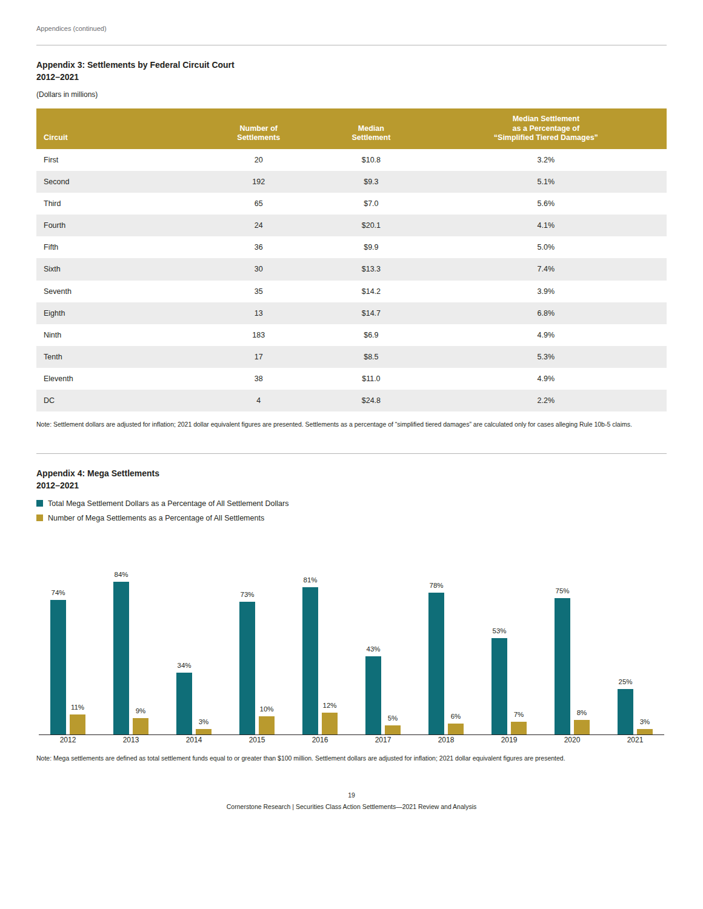Appendices (continued)
Appendix 3: Settlements by Federal Circuit Court
2012–2021
(Dollars in millions)
| Circuit | Number of Settlements | Median Settlement | Median Settlement as a Percentage of “Simplified Tiered Damages” |
| --- | --- | --- | --- |
| First | 20 | $10.8 | 3.2% |
| Second | 192 | $9.3 | 5.1% |
| Third | 65 | $7.0 | 5.6% |
| Fourth | 24 | $20.1 | 4.1% |
| Fifth | 36 | $9.9 | 5.0% |
| Sixth | 30 | $13.3 | 7.4% |
| Seventh | 35 | $14.2 | 3.9% |
| Eighth | 13 | $14.7 | 6.8% |
| Ninth | 183 | $6.9 | 4.9% |
| Tenth | 17 | $8.5 | 5.3% |
| Eleventh | 38 | $11.0 | 4.9% |
| DC | 4 | $24.8 | 2.2% |
Note: Settlement dollars are adjusted for inflation; 2021 dollar equivalent figures are presented. Settlements as a percentage of “simplified tiered damages” are calculated only for cases alleging Rule 10b-5 claims.
Appendix 4: Mega Settlements
2012–2021
Total Mega Settlement Dollars as a Percentage of All Settlement Dollars
Number of Mega Settlements as a Percentage of All Settlements
| 74% 11% | 84% 9% | 34% 3% | 73% 10% | 81% 12% | 43% 5% | 78% 6% | 53% 7% | 75% 8% | 25% 3% |
| 2012 | 2013 | 2014 | 2015 | 2016 | 2017 | 2018 | 2019 | 2020 | 2021 |
Note: Mega settlements are defined as total settlement funds equal to or greater than $100 million. Settlement dollars are adjusted for inflation; 2021 dollar equivalent figures are presented.
19
Cornerstone Research | Securities Class Action Settlements—2021 Review and Analysis